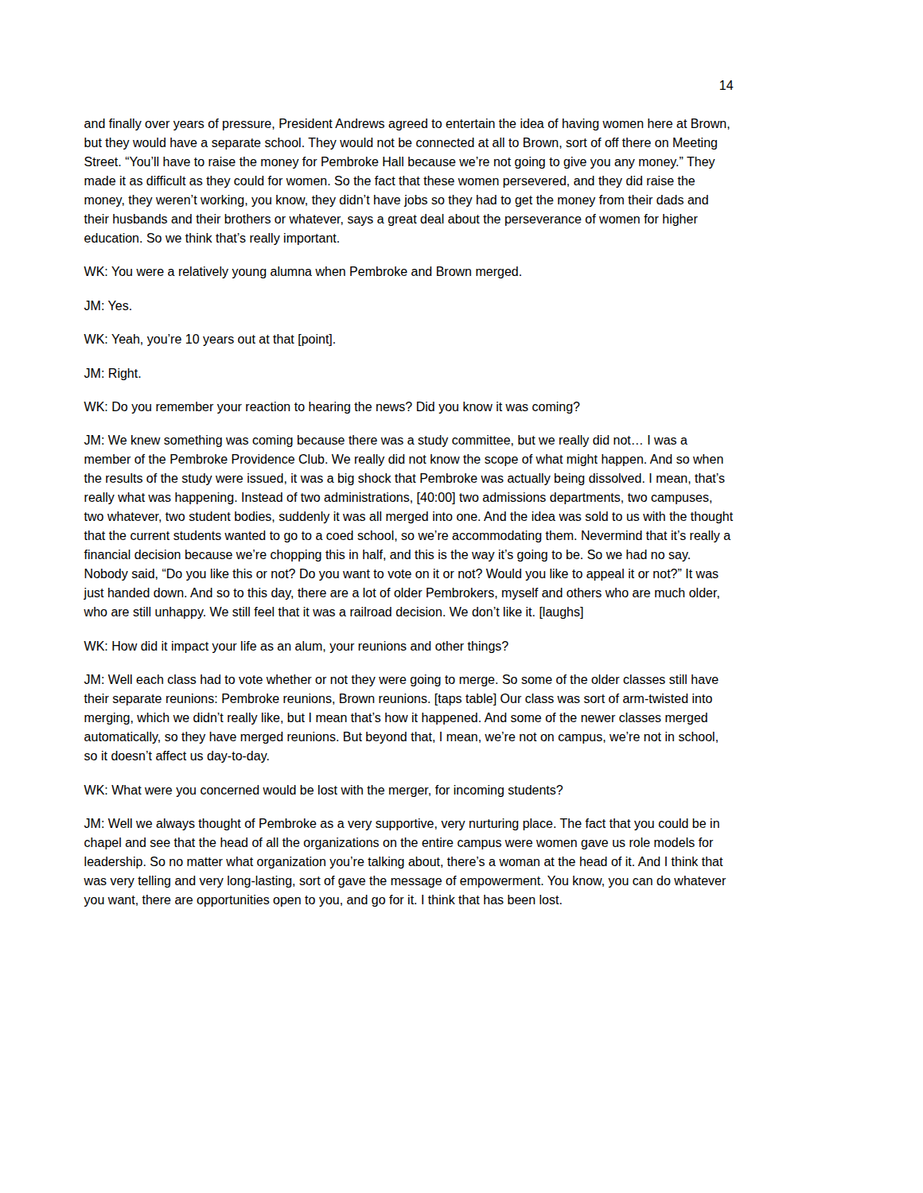14
and finally over years of pressure, President Andrews agreed to entertain the idea of having women here at Brown, but they would have a separate school. They would not be connected at all to Brown, sort of off there on Meeting Street. “You’ll have to raise the money for Pembroke Hall because we’re not going to give you any money.” They made it as difficult as they could for women. So the fact that these women persevered, and they did raise the money, they weren’t working, you know, they didn’t have jobs so they had to get the money from their dads and their husbands and their brothers or whatever, says a great deal about the perseverance of women for higher education. So we think that’s really important.
WK: You were a relatively young alumna when Pembroke and Brown merged.
JM: Yes.
WK: Yeah, you’re 10 years out at that [point].
JM: Right.
WK: Do you remember your reaction to hearing the news? Did you know it was coming?
JM: We knew something was coming because there was a study committee, but we really did not… I was a member of the Pembroke Providence Club. We really did not know the scope of what might happen. And so when the results of the study were issued, it was a big shock that Pembroke was actually being dissolved. I mean, that’s really what was happening. Instead of two administrations, [40:00] two admissions departments, two campuses, two whatever, two student bodies, suddenly it was all merged into one. And the idea was sold to us with the thought that the current students wanted to go to a coed school, so we’re accommodating them. Nevermind that it’s really a financial decision because we’re chopping this in half, and this is the way it’s going to be. So we had no say. Nobody said, “Do you like this or not? Do you want to vote on it or not? Would you like to appeal it or not?” It was just handed down. And so to this day, there are a lot of older Pembrokers, myself and others who are much older, who are still unhappy. We still feel that it was a railroad decision. We don’t like it. [laughs]
WK: How did it impact your life as an alum, your reunions and other things?
JM: Well each class had to vote whether or not they were going to merge. So some of the older classes still have their separate reunions: Pembroke reunions, Brown reunions. [taps table] Our class was sort of arm-twisted into merging, which we didn’t really like, but I mean that’s how it happened. And some of the newer classes merged automatically, so they have merged reunions. But beyond that, I mean, we’re not on campus, we’re not in school, so it doesn’t affect us day-to-day.
WK: What were you concerned would be lost with the merger, for incoming students?
JM: Well we always thought of Pembroke as a very supportive, very nurturing place. The fact that you could be in chapel and see that the head of all the organizations on the entire campus were women gave us role models for leadership. So no matter what organization you’re talking about, there’s a woman at the head of it. And I think that was very telling and very long-lasting, sort of gave the message of empowerment. You know, you can do whatever you want, there are opportunities open to you, and go for it. I think that has been lost.